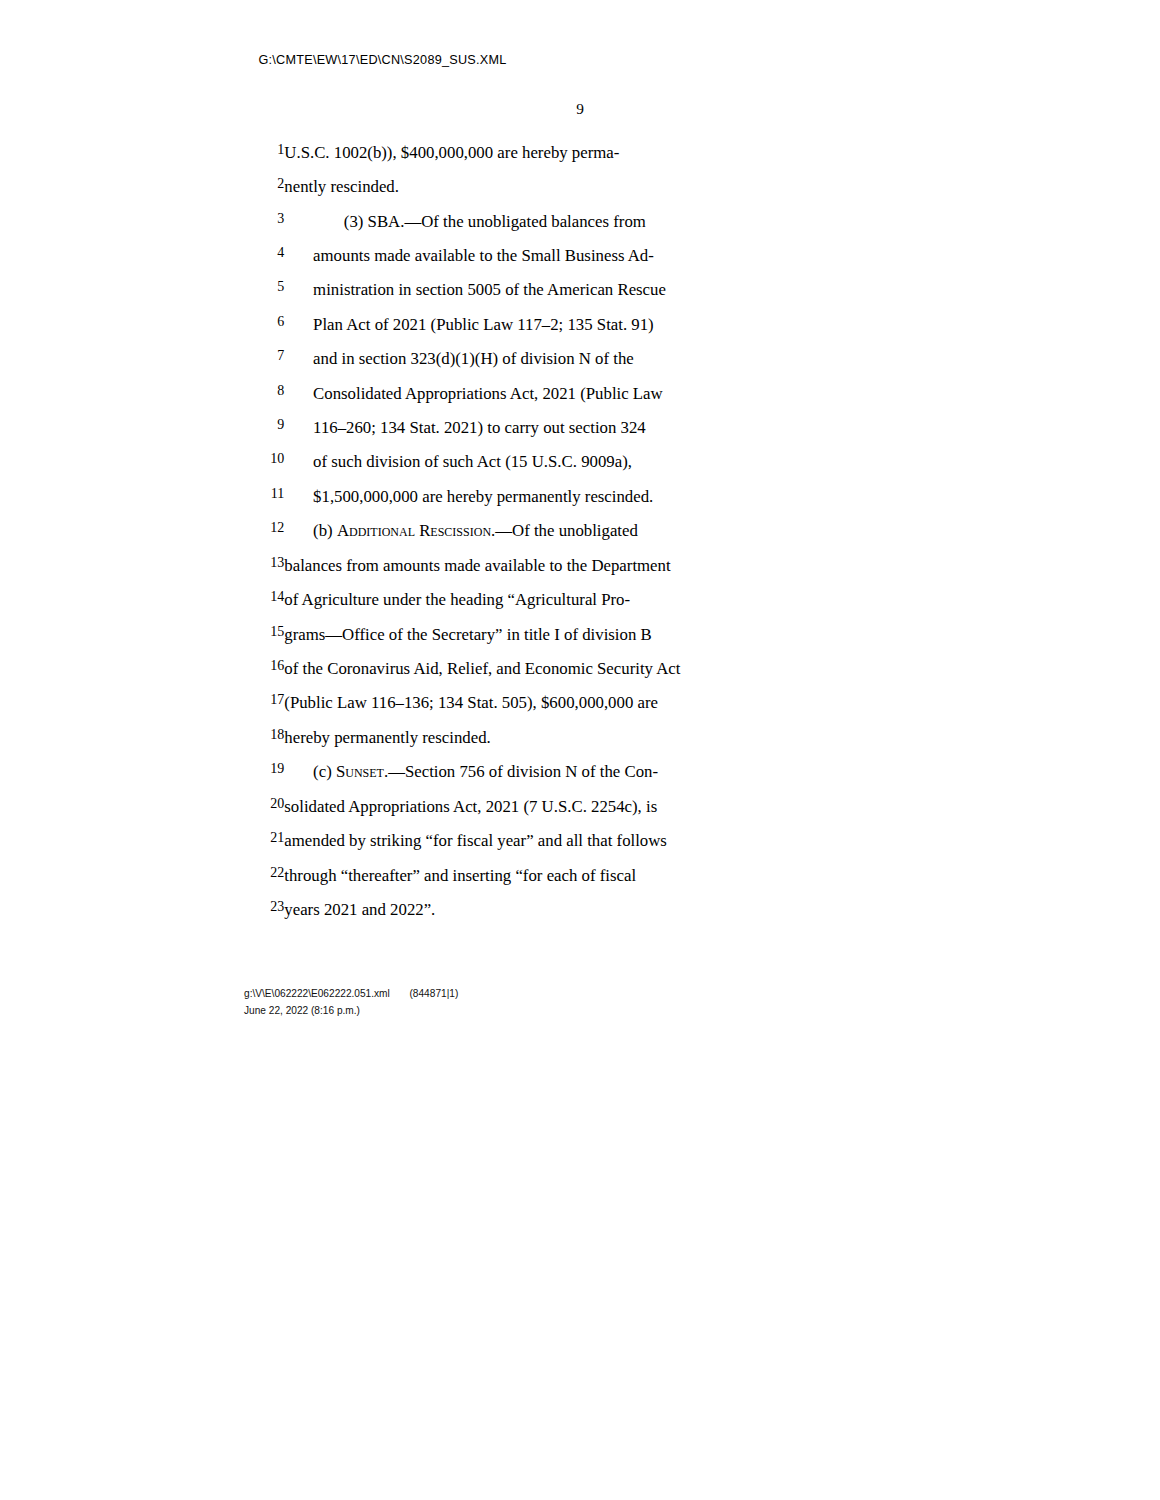G:\CMTE\EW\17\ED\CN\S2089_SUS.XML
9
| 1 | U.S.C. 1002(b)), $400,000,000 are hereby perma- |
| 2 | nently rescinded. |
| 3 | (3) SBA. —Of the unobligated balances from |
| 4 | amounts made available to the Small Business Ad- |
| 5 | ministration in section 5005 of the American Rescue |
| 6 | Plan Act of 2021 (Public Law 117–2; 135 Stat. 91) |
| 7 | and in section 323(d)(1)(H) of division N of the |
| 8 | Consolidated Appropriations Act, 2021 (Public Law |
| 9 | 116–260; 134 Stat. 2021) to carry out section 324 |
| 10 | of such division of such Act (15 U.S.C. 9009a), |
| 11 | $1,500,000,000 are hereby permanently rescinded. |
| 12 | (b) Additional Rescission. —Of the unobligated |
| 13 | balances from amounts made available to the Department |
| 14 | of Agriculture under the heading “Agricultural Pro- |
| 15 | grams—Office of the Secretary” in title I of division B |
| 16 | of the Coronavirus Aid, Relief, and Economic Security Act |
| 17 | (Public Law 116–136; 134 Stat. 505), $600,000,000 are |
| 18 | hereby permanently rescinded. |
| 19 | (c) Sunset. —Section 756 of division N of the Con- |
| 20 | solidated Appropriations Act, 2021 (7 U.S.C. 2254c), is |
| 21 | amended by striking “for fiscal year” and all that follows |
| 22 | through “thereafter” and inserting “for each of fiscal |
| 23 | years 2021 and 2022”. |
g:\V\E\062222\E062222.051.xml (844871|1) June 22, 2022 (8:16 p.m.)